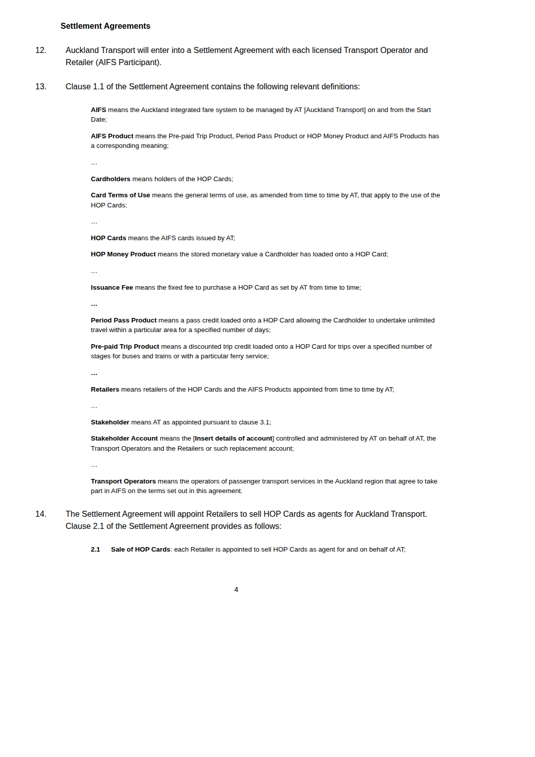Settlement Agreements
12.
Auckland Transport will enter into a Settlement Agreement with each licensed Transport Operator and Retailer (AIFS Participant).
13.
Clause 1.1 of the Settlement Agreement contains the following relevant definitions:
AIFS means the Auckland integrated fare system to be managed by AT [Auckland Transport] on and from the Start Date;
AIFS Product means the Pre-paid Trip Product, Period Pass Product or HOP Money Product and AIFS Products has a corresponding meaning;
…
Cardholders means holders of the HOP Cards;
Card Terms of Use means the general terms of use, as amended from time to time by AT, that apply to the use of the HOP Cards;
…
HOP Cards means the AIFS cards issued by AT;
HOP Money Product means the stored monetary value a Cardholder has loaded onto a HOP Card;
…
Issuance Fee means the fixed fee to purchase a HOP Card as set by AT from time to time;
…
Period Pass Product means a pass credit loaded onto a HOP Card allowing the Cardholder to undertake unlimited travel within a particular area for a specified number of days;
Pre-paid Trip Product means a discounted trip credit loaded onto a HOP Card for trips over a specified number of stages for buses and trains or with a particular ferry service;
…
Retailers means retailers of the HOP Cards and the AIFS Products appointed from time to time by AT;
…
Stakeholder means AT as appointed pursuant to clause 3.1;
Stakeholder Account means the [Insert details of account] controlled and administered by AT on behalf of AT, the Transport Operators and the Retailers or such replacement account;
…
Transport Operators means the operators of passenger transport services in the Auckland region that agree to take part in AIFS on the terms set out in this agreement.
14.
The Settlement Agreement will appoint Retailers to sell HOP Cards as agents for Auckland Transport. Clause 2.1 of the Settlement Agreement provides as follows:
2.1
Sale of HOP Cards: each Retailer is appointed to sell HOP Cards as agent for and on behalf of AT;
4